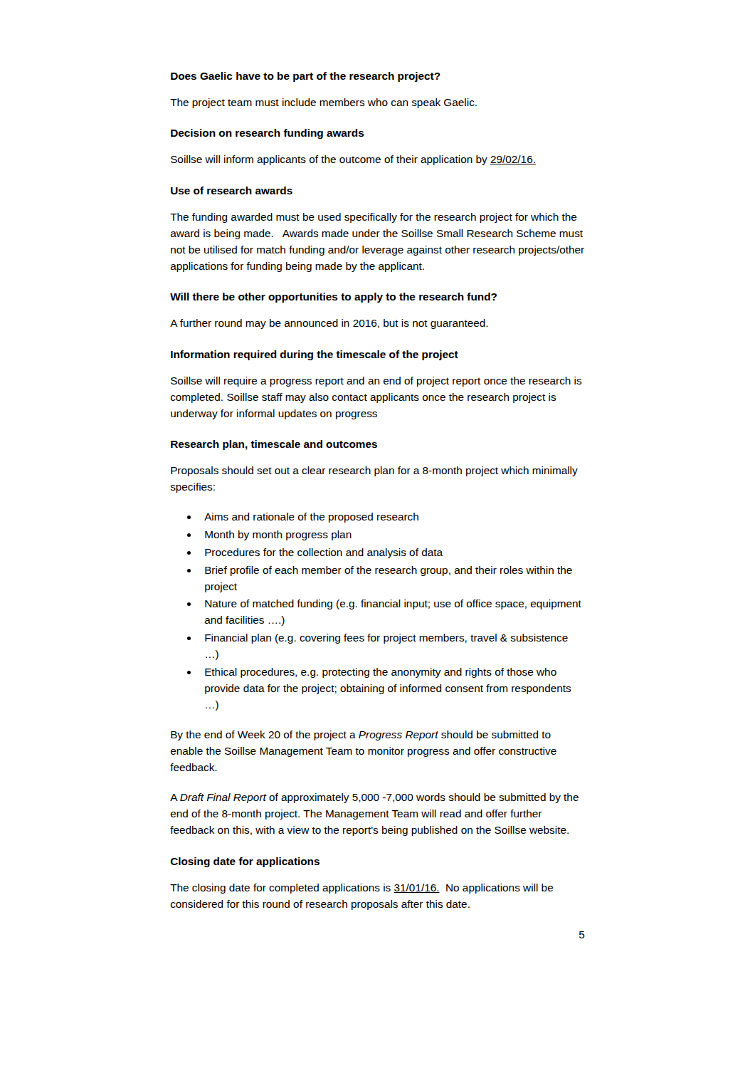Does Gaelic have to be part of the research project?
The project team must include members who can speak Gaelic.
Decision on research funding awards
Soillse will inform applicants of the outcome of their application by 29/02/16.
Use of research awards
The funding awarded must be used specifically for the research project for which the award is being made. Awards made under the Soillse Small Research Scheme must not be utilised for match funding and/or leverage against other research projects/other applications for funding being made by the applicant.
Will there be other opportunities to apply to the research fund?
A further round may be announced in 2016, but is not guaranteed.
Information required during the timescale of the project
Soillse will require a progress report and an end of project report once the research is completed. Soillse staff may also contact applicants once the research project is underway for informal updates on progress
Research plan, timescale and outcomes
Proposals should set out a clear research plan for a 8-month project which minimally specifies:
Aims and rationale of the proposed research
Month by month progress plan
Procedures for the collection and analysis of data
Brief profile of each member of the research group, and their roles within the project
Nature of matched funding (e.g. financial input; use of office space, equipment and facilities ….)
Financial plan (e.g. covering fees for project members, travel & subsistence …)
Ethical procedures, e.g. protecting the anonymity and rights of those who provide data for the project; obtaining of informed consent from respondents …)
By the end of Week 20 of the project a Progress Report should be submitted to enable the Soillse Management Team to monitor progress and offer constructive feedback.
A Draft Final Report of approximately 5,000 -7,000 words should be submitted by the end of the 8-month project. The Management Team will read and offer further feedback on this, with a view to the report's being published on the Soillse website.
Closing date for applications
The closing date for completed applications is 31/01/16. No applications will be considered for this round of research proposals after this date.
5